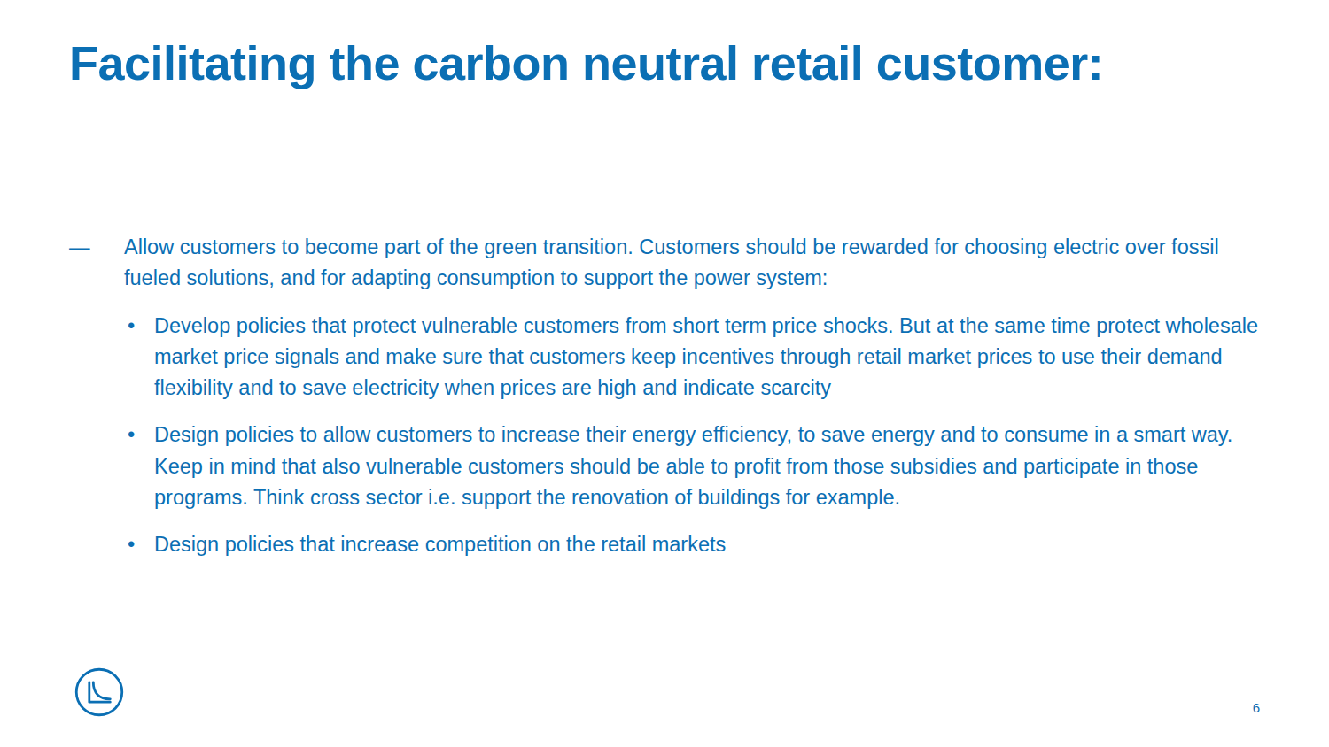Facilitating the carbon neutral retail customer:
Allow customers to become part of the green transition. Customers should be rewarded for choosing electric over fossil fueled solutions, and for adapting consumption to support the power system:
Develop policies that protect vulnerable customers from short term price shocks. But at the same time protect wholesale market price signals and make sure that customers keep incentives through retail market prices to use their demand flexibility and to save electricity when prices are high and indicate scarcity
Design policies to allow customers to increase their energy efficiency, to save energy and to consume in a smart way. Keep in mind that also vulnerable customers should be able to profit from those subsidies and participate in those programs. Think cross sector i.e. support the renovation of buildings for example.
Design policies that increase competition on the retail markets
6